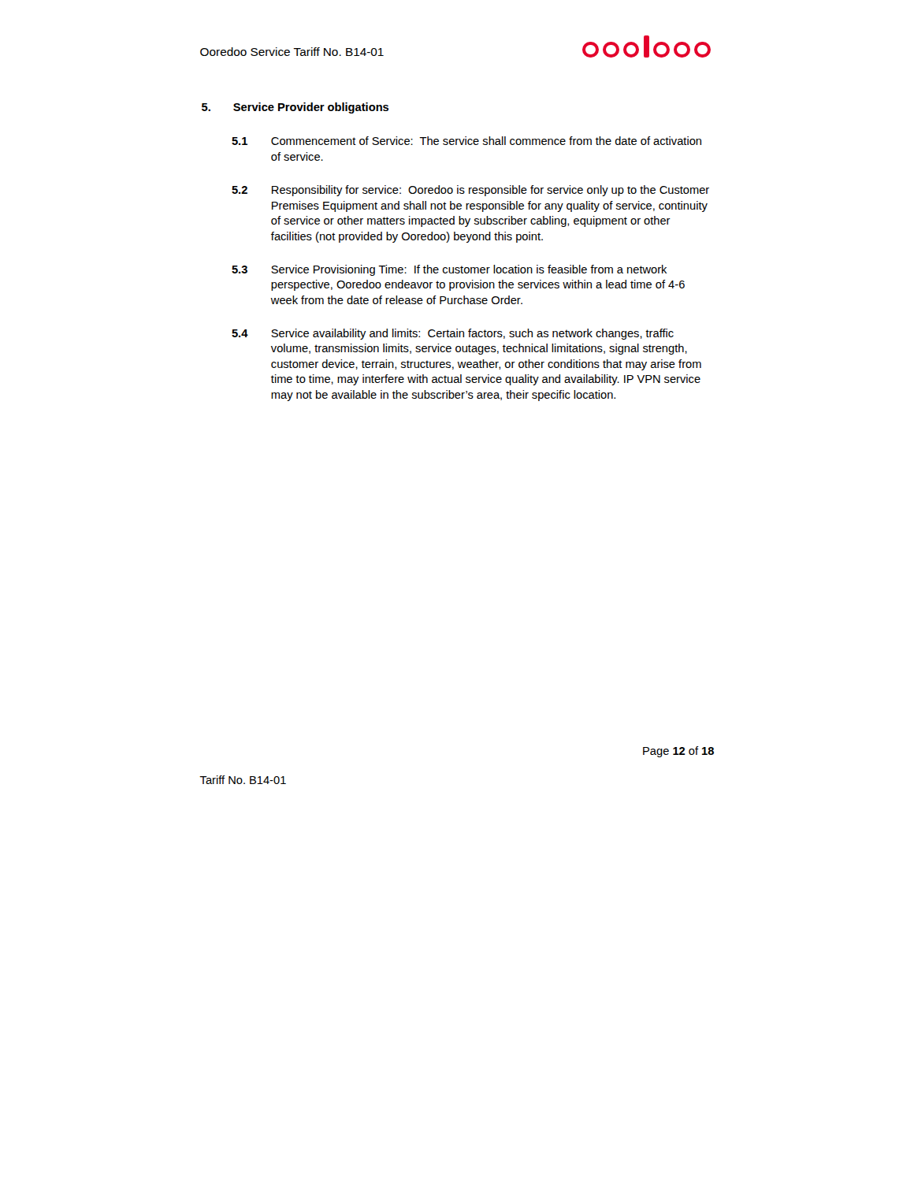Ooredoo Service Tariff No. B14-01
5. Service Provider obligations
5.1
Commencement of Service: The service shall commence from the date of activation of service.
5.2
Responsibility for service: Ooredoo is responsible for service only up to the Customer Premises Equipment and shall not be responsible for any quality of service, continuity of service or other matters impacted by subscriber cabling, equipment or other facilities (not provided by Ooredoo) beyond this point.
5.3
Service Provisioning Time: If the customer location is feasible from a network perspective, Ooredoo endeavor to provision the services within a lead time of 4-6 week from the date of release of Purchase Order.
5.4
Service availability and limits: Certain factors, such as network changes, traffic volume, transmission limits, service outages, technical limitations, signal strength, customer device, terrain, structures, weather, or other conditions that may arise from time to time, may interfere with actual service quality and availability. IP VPN service may not be available in the subscriber’s area, their specific location.
Page 12 of 18
Tariff No. B14-01